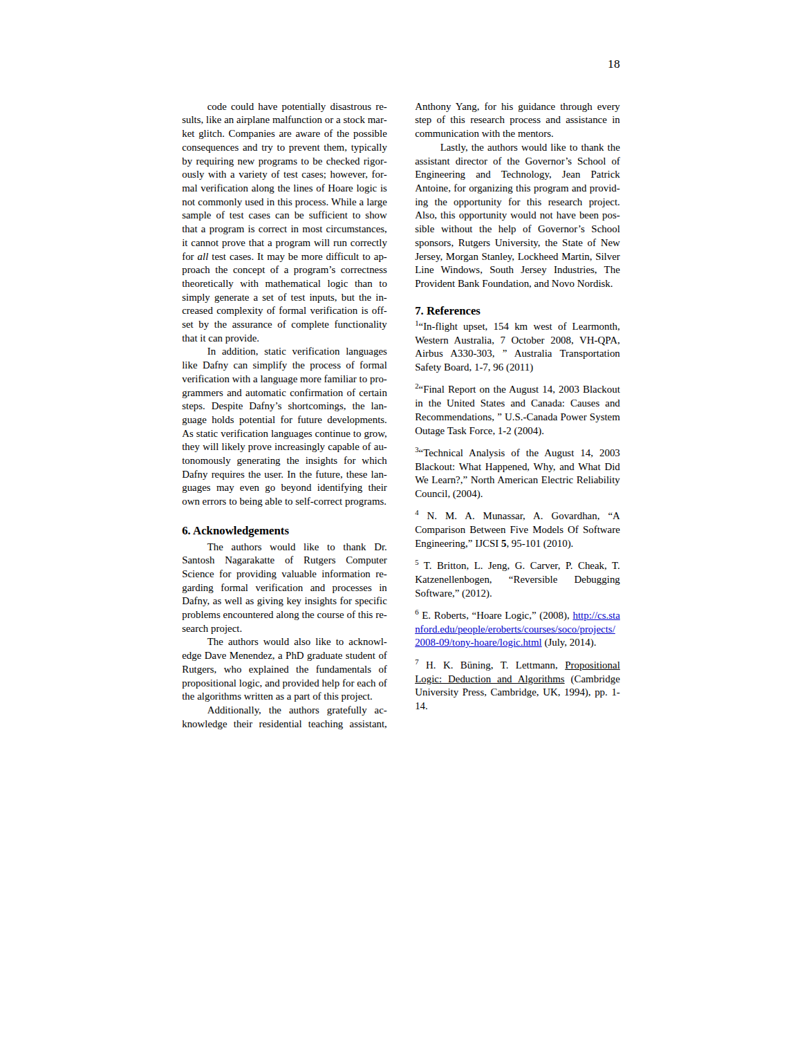18
code could have potentially disastrous results, like an airplane malfunction or a stock market glitch. Companies are aware of the possible consequences and try to prevent them, typically by requiring new programs to be checked rigorously with a variety of test cases; however, formal verification along the lines of Hoare logic is not commonly used in this process. While a large sample of test cases can be sufficient to show that a program is correct in most circumstances, it cannot prove that a program will run correctly for all test cases. It may be more difficult to approach the concept of a program’s correctness theoretically with mathematical logic than to simply generate a set of test inputs, but the increased complexity of formal verification is offset by the assurance of complete functionality that it can provide.
In addition, static verification languages like Dafny can simplify the process of formal verification with a language more familiar to programmers and automatic confirmation of certain steps. Despite Dafny’s shortcomings, the language holds potential for future developments. As static verification languages continue to grow, they will likely prove increasingly capable of autonomously generating the insights for which Dafny requires the user. In the future, these languages may even go beyond identifying their own errors to being able to self-correct programs.
6. Acknowledgements
The authors would like to thank Dr. Santosh Nagarakatte of Rutgers Computer Science for providing valuable information regarding formal verification and processes in Dafny, as well as giving key insights for specific problems encountered along the course of this research project.
The authors would also like to acknowledge Dave Menendez, a PhD graduate student of Rutgers, who explained the fundamentals of propositional logic, and provided help for each of the algorithms written as a part of this project.
Additionally, the authors gratefully acknowledge their residential teaching assistant, Anthony Yang, for his guidance through every step of this research process and assistance in communication with the mentors.
Lastly, the authors would like to thank the assistant director of the Governor’s School of Engineering and Technology, Jean Patrick Antoine, for organizing this program and providing the opportunity for this research project. Also, this opportunity would not have been possible without the help of Governor’s School sponsors, Rutgers University, the State of New Jersey, Morgan Stanley, Lockheed Martin, Silver Line Windows, South Jersey Industries, The Provident Bank Foundation, and Novo Nordisk.
7. References
1“In-flight upset, 154 km west of Learmonth, Western Australia, 7 October 2008, VH-QPA, Airbus A330-303, ” Australia Transportation Safety Board, 1-7, 96 (2011)
2“Final Report on the August 14, 2003 Blackout in the United States and Canada: Causes and Recommendations, ” U.S.-Canada Power System Outage Task Force, 1-2 (2004).
3“Technical Analysis of the August 14, 2003 Blackout: What Happened, Why, and What Did We Learn?,” North American Electric Reliability Council, (2004).
4 N. M. A. Munassar, A. Govardhan, “A Comparison Between Five Models Of Software Engineering,” IJCSI 5, 95-101 (2010).
5 T. Britton, L. Jeng, G. Carver, P. Cheak, T. Katzenellenbogen, “Reversible Debugging Software,” (2012).
6 E. Roberts, “Hoare Logic,” (2008), http://cs.stanford.edu/people/eroberts/courses/soco/projects/2008-09/tony-hoare/logic.html (July, 2014).
7 H. K. Büning, T. Lettmann, Propositional Logic: Deduction and Algorithms (Cambridge University Press, Cambridge, UK, 1994), pp. 1-14.